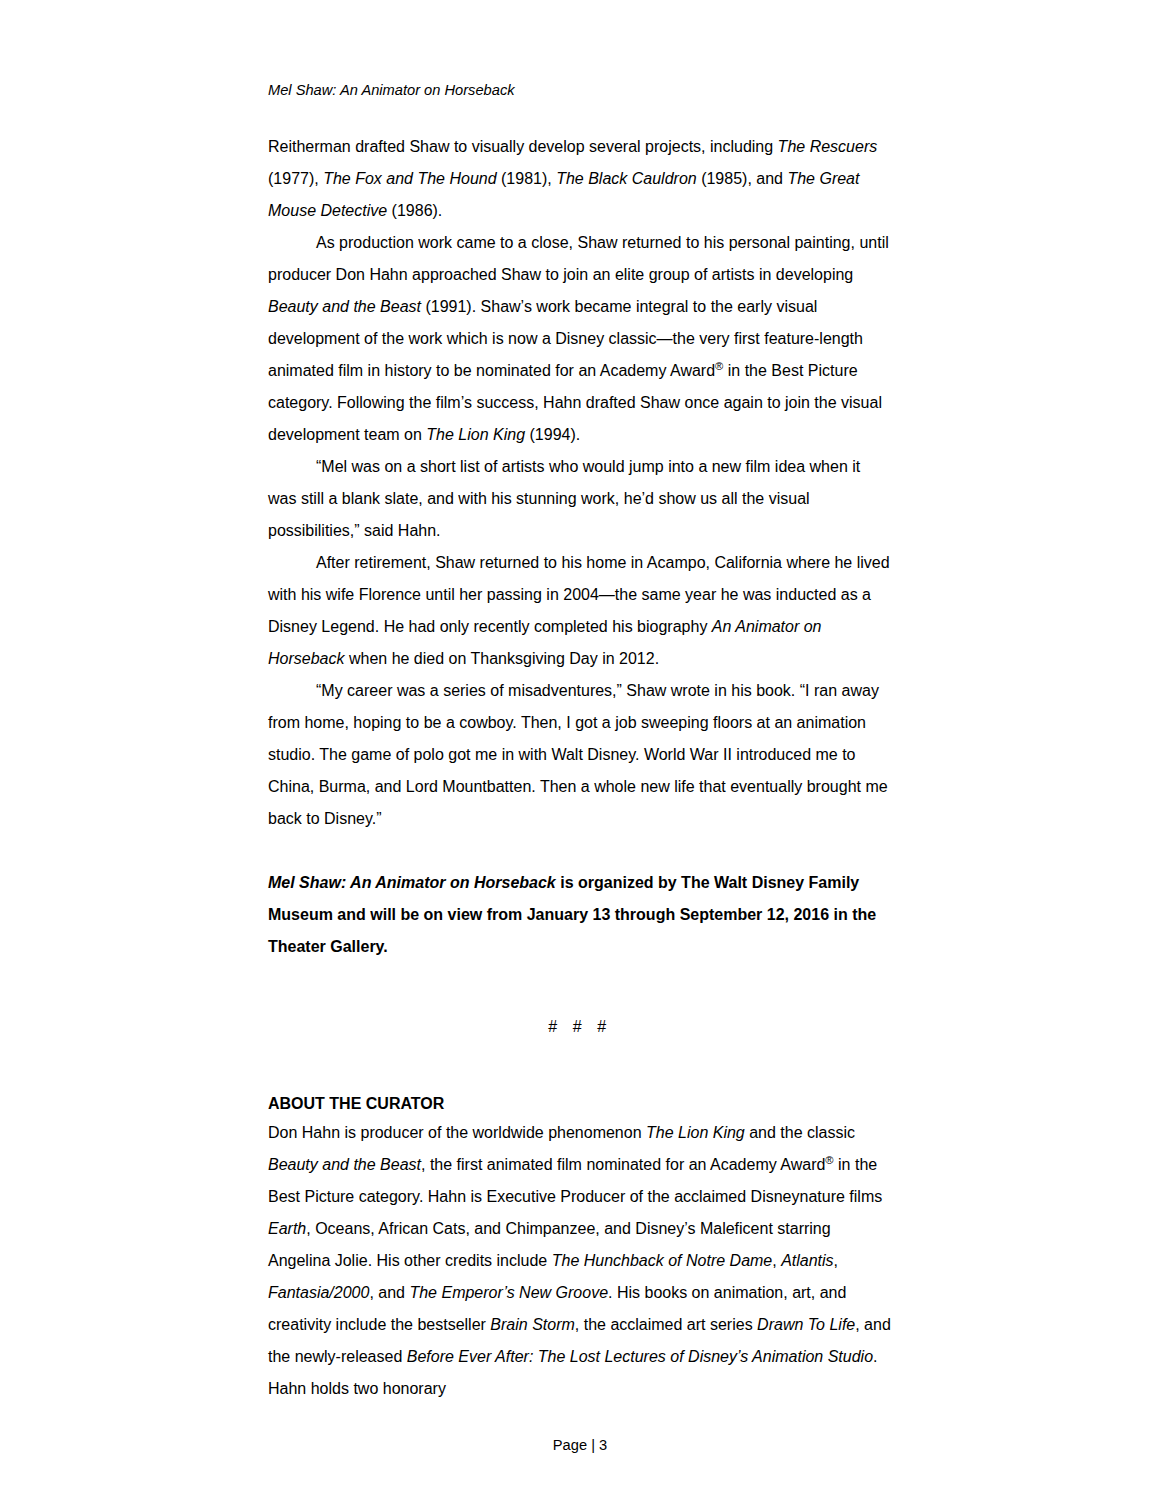Mel Shaw: An Animator on Horseback
Reitherman drafted Shaw to visually develop several projects, including The Rescuers (1977), The Fox and The Hound (1981), The Black Cauldron (1985), and The Great Mouse Detective (1986).
As production work came to a close, Shaw returned to his personal painting, until producer Don Hahn approached Shaw to join an elite group of artists in developing Beauty and the Beast (1991). Shaw’s work became integral to the early visual development of the work which is now a Disney classic—the very first feature-length animated film in history to be nominated for an Academy Award® in the Best Picture category. Following the film’s success, Hahn drafted Shaw once again to join the visual development team on The Lion King (1994).
“Mel was on a short list of artists who would jump into a new film idea when it was still a blank slate, and with his stunning work, he’d show us all the visual possibilities,” said Hahn.
After retirement, Shaw returned to his home in Acampo, California where he lived with his wife Florence until her passing in 2004—the same year he was inducted as a Disney Legend. He had only recently completed his biography An Animator on Horseback when he died on Thanksgiving Day in 2012.
“My career was a series of misadventures,” Shaw wrote in his book. “I ran away from home, hoping to be a cowboy. Then, I got a job sweeping floors at an animation studio. The game of polo got me in with Walt Disney. World War II introduced me to China, Burma, and Lord Mountbatten. Then a whole new life that eventually brought me back to Disney.”
Mel Shaw: An Animator on Horseback is organized by The Walt Disney Family Museum and will be on view from January 13 through September 12, 2016 in the Theater Gallery.
# # #
ABOUT THE CURATOR
Don Hahn is producer of the worldwide phenomenon The Lion King and the classic Beauty and the Beast, the first animated film nominated for an Academy Award® in the Best Picture category. Hahn is Executive Producer of the acclaimed Disneynature films Earth, Oceans, African Cats, and Chimpanzee, and Disney’s Maleficent starring Angelina Jolie. His other credits include The Hunchback of Notre Dame, Atlantis, Fantasia/2000, and The Emperor’s New Groove. His books on animation, art, and creativity include the bestseller Brain Storm, the acclaimed art series Drawn To Life, and the newly-released Before Ever After: The Lost Lectures of Disney’s Animation Studio. Hahn holds two honorary
Page | 3